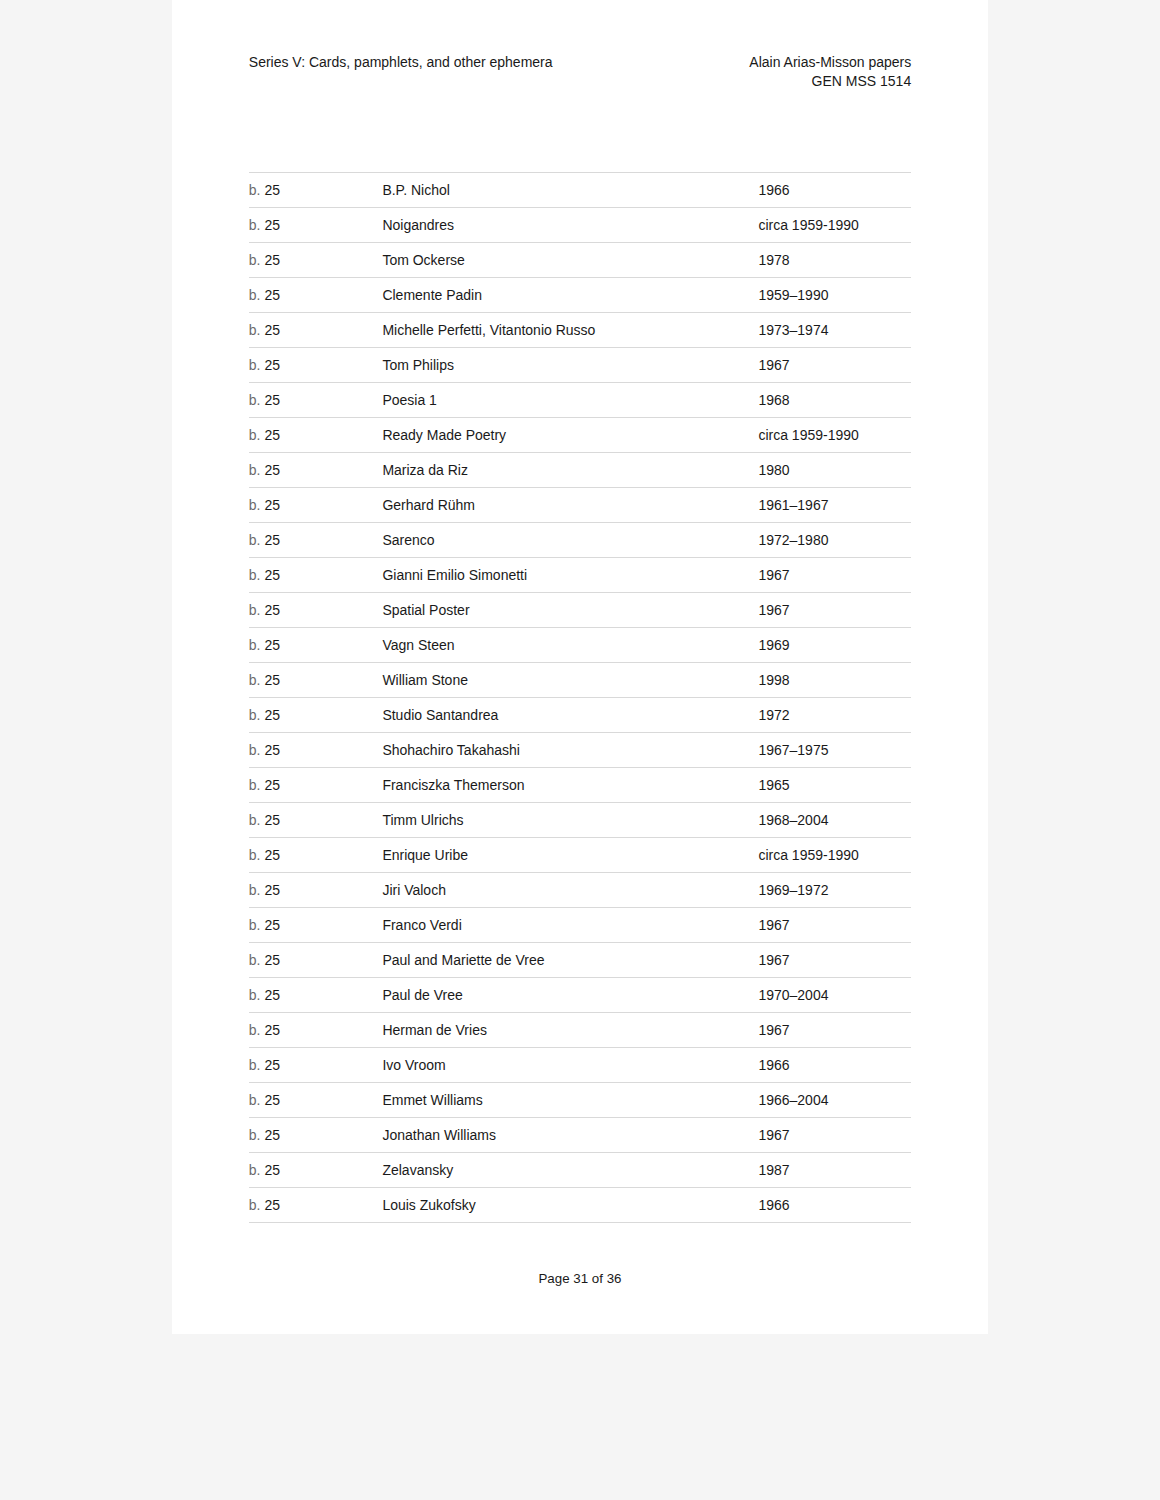Series V: Cards, pamphlets, and other ephemera
Alain Arias-Misson papers
GEN MSS 1514
| b. 25 | B.P. Nichol | 1966 |
| b. 25 | Noigandres | circa 1959-1990 |
| b. 25 | Tom Ockerse | 1978 |
| b. 25 | Clemente Padin | 1959–1990 |
| b. 25 | Michelle Perfetti, Vitantonio Russo | 1973–1974 |
| b. 25 | Tom Philips | 1967 |
| b. 25 | Poesia 1 | 1968 |
| b. 25 | Ready Made Poetry | circa 1959-1990 |
| b. 25 | Mariza da Riz | 1980 |
| b. 25 | Gerhard Rühm | 1961–1967 |
| b. 25 | Sarenco | 1972–1980 |
| b. 25 | Gianni Emilio Simonetti | 1967 |
| b. 25 | Spatial Poster | 1967 |
| b. 25 | Vagn Steen | 1969 |
| b. 25 | William Stone | 1998 |
| b. 25 | Studio Santandrea | 1972 |
| b. 25 | Shohachiro Takahashi | 1967–1975 |
| b. 25 | Franciszka Themerson | 1965 |
| b. 25 | Timm Ulrichs | 1968–2004 |
| b. 25 | Enrique Uribe | circa 1959-1990 |
| b. 25 | Jiri Valoch | 1969–1972 |
| b. 25 | Franco Verdi | 1967 |
| b. 25 | Paul and Mariette de Vree | 1967 |
| b. 25 | Paul de Vree | 1970–2004 |
| b. 25 | Herman de Vries | 1967 |
| b. 25 | Ivo Vroom | 1966 |
| b. 25 | Emmet Williams | 1966–2004 |
| b. 25 | Jonathan Williams | 1967 |
| b. 25 | Zelavansky | 1987 |
| b. 25 | Louis Zukofsky | 1966 |
Page 31 of 36